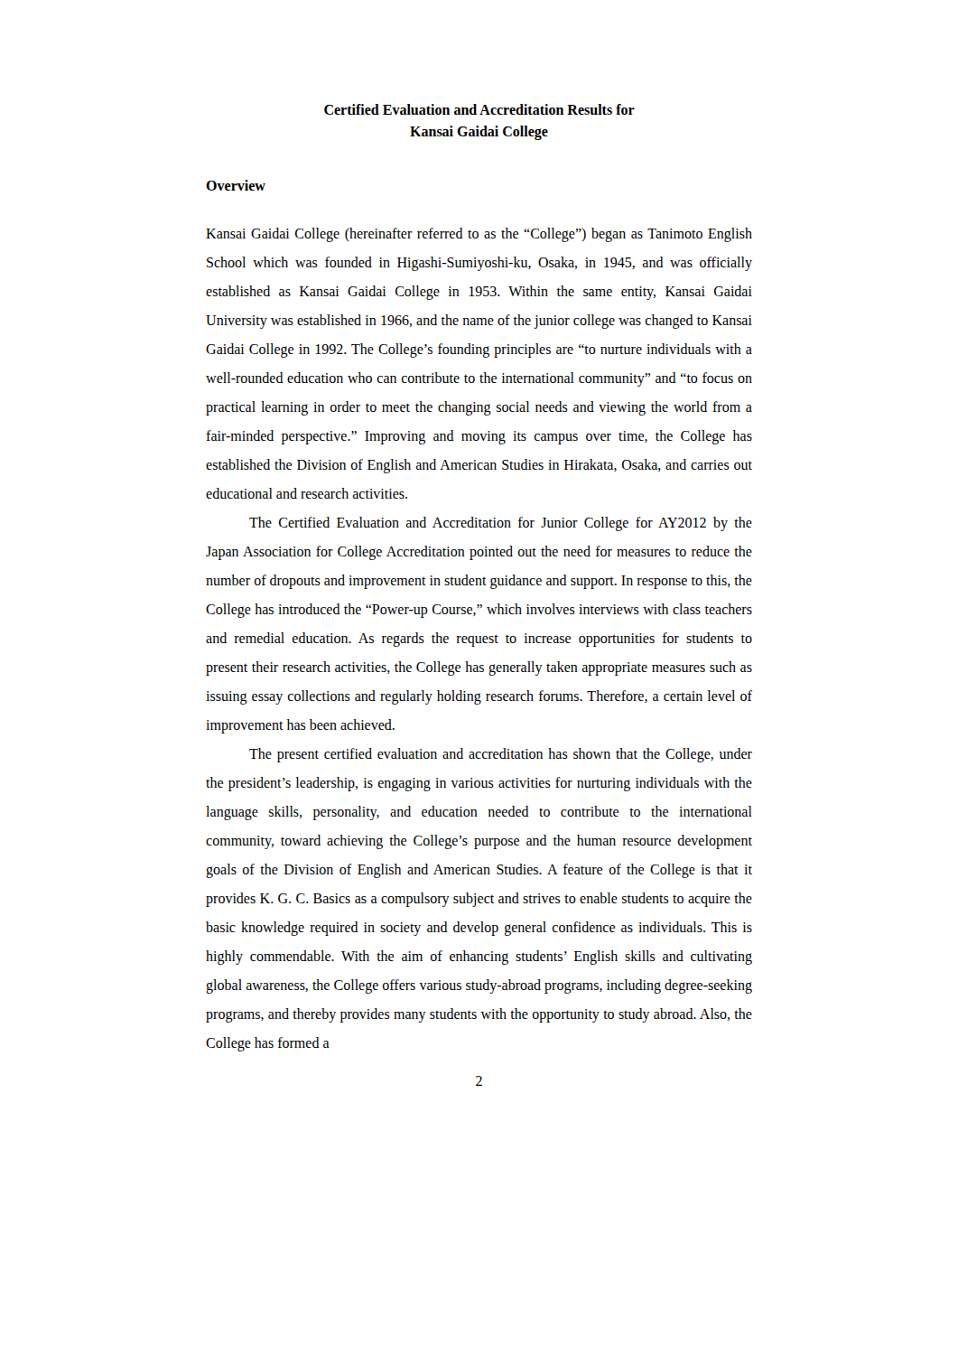Certified Evaluation and Accreditation Results for
Kansai Gaidai College
Overview
Kansai Gaidai College (hereinafter referred to as the “College”) began as Tanimoto English School which was founded in Higashi-Sumiyoshi-ku, Osaka, in 1945, and was officially established as Kansai Gaidai College in 1953. Within the same entity, Kansai Gaidai University was established in 1966, and the name of the junior college was changed to Kansai Gaidai College in 1992. The College’s founding principles are “to nurture individuals with a well-rounded education who can contribute to the international community” and “to focus on practical learning in order to meet the changing social needs and viewing the world from a fair-minded perspective.” Improving and moving its campus over time, the College has established the Division of English and American Studies in Hirakata, Osaka, and carries out educational and research activities.
The Certified Evaluation and Accreditation for Junior College for AY2012 by the Japan Association for College Accreditation pointed out the need for measures to reduce the number of dropouts and improvement in student guidance and support. In response to this, the College has introduced the “Power-up Course,” which involves interviews with class teachers and remedial education. As regards the request to increase opportunities for students to present their research activities, the College has generally taken appropriate measures such as issuing essay collections and regularly holding research forums. Therefore, a certain level of improvement has been achieved.
The present certified evaluation and accreditation has shown that the College, under the president’s leadership, is engaging in various activities for nurturing individuals with the language skills, personality, and education needed to contribute to the international community, toward achieving the College’s purpose and the human resource development goals of the Division of English and American Studies. A feature of the College is that it provides K. G. C. Basics as a compulsory subject and strives to enable students to acquire the basic knowledge required in society and develop general confidence as individuals. This is highly commendable. With the aim of enhancing students’ English skills and cultivating global awareness, the College offers various study-abroad programs, including degree-seeking programs, and thereby provides many students with the opportunity to study abroad. Also, the College has formed a
2